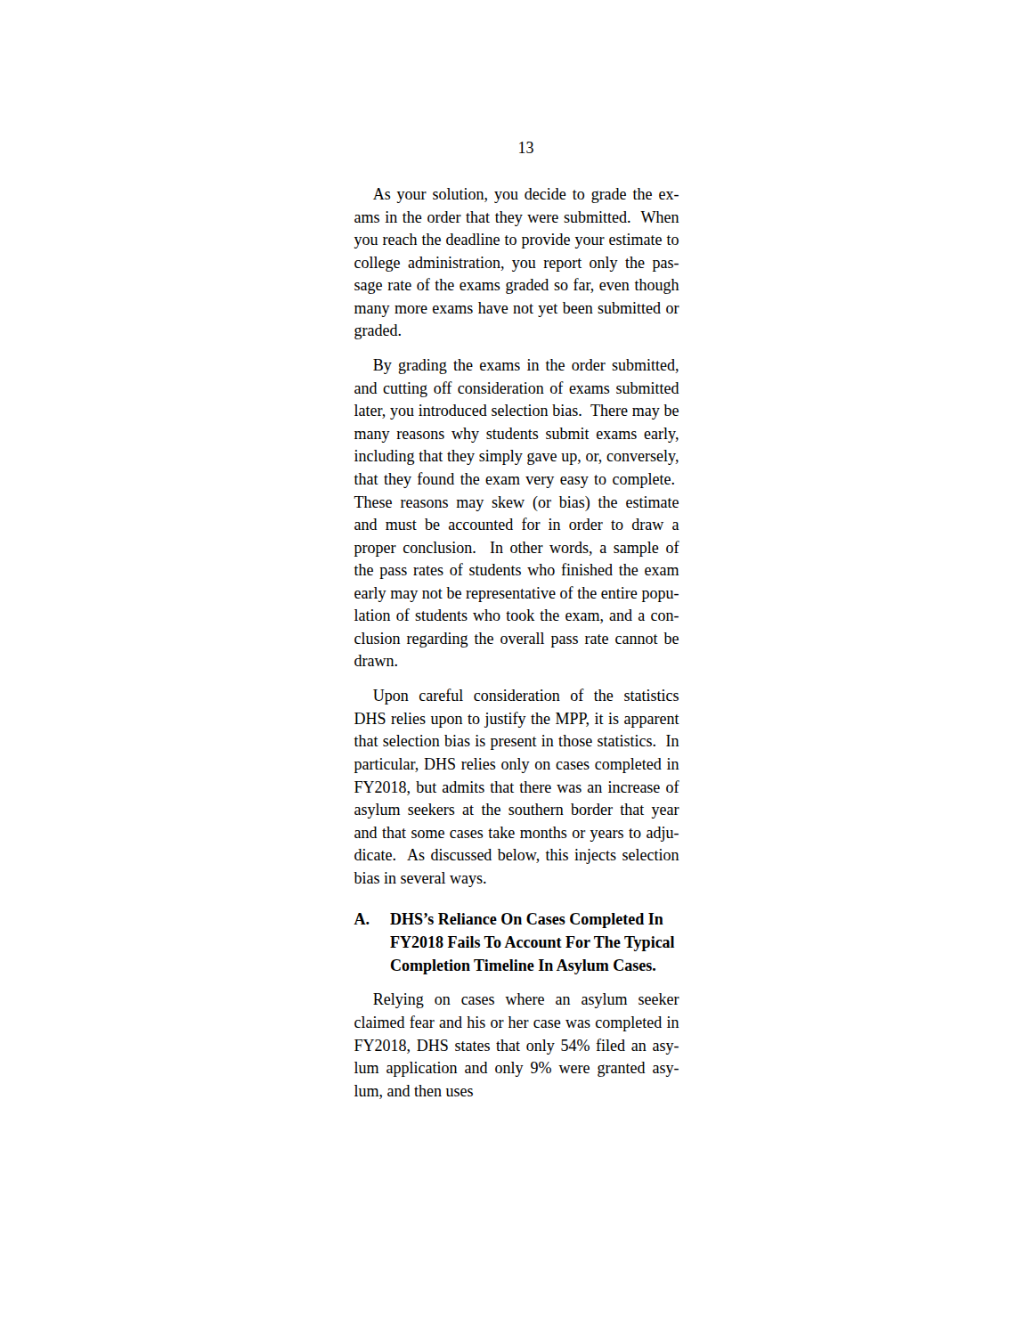13
As your solution, you decide to grade the exams in the order that they were submitted. When you reach the deadline to provide your estimate to college administration, you report only the passage rate of the exams graded so far, even though many more exams have not yet been submitted or graded.
By grading the exams in the order submitted, and cutting off consideration of exams submitted later, you introduced selection bias. There may be many reasons why students submit exams early, including that they simply gave up, or, conversely, that they found the exam very easy to complete. These reasons may skew (or bias) the estimate and must be accounted for in order to draw a proper conclusion. In other words, a sample of the pass rates of students who finished the exam early may not be representative of the entire population of students who took the exam, and a conclusion regarding the overall pass rate cannot be drawn.
Upon careful consideration of the statistics DHS relies upon to justify the MPP, it is apparent that selection bias is present in those statistics. In particular, DHS relies only on cases completed in FY2018, but admits that there was an increase of asylum seekers at the southern border that year and that some cases take months or years to adjudicate. As discussed below, this injects selection bias in several ways.
A. DHS’s Reliance On Cases Completed In FY2018 Fails To Account For The Typical Completion Timeline In Asylum Cases.
Relying on cases where an asylum seeker claimed fear and his or her case was completed in FY2018, DHS states that only 54% filed an asylum application and only 9% were granted asylum, and then uses